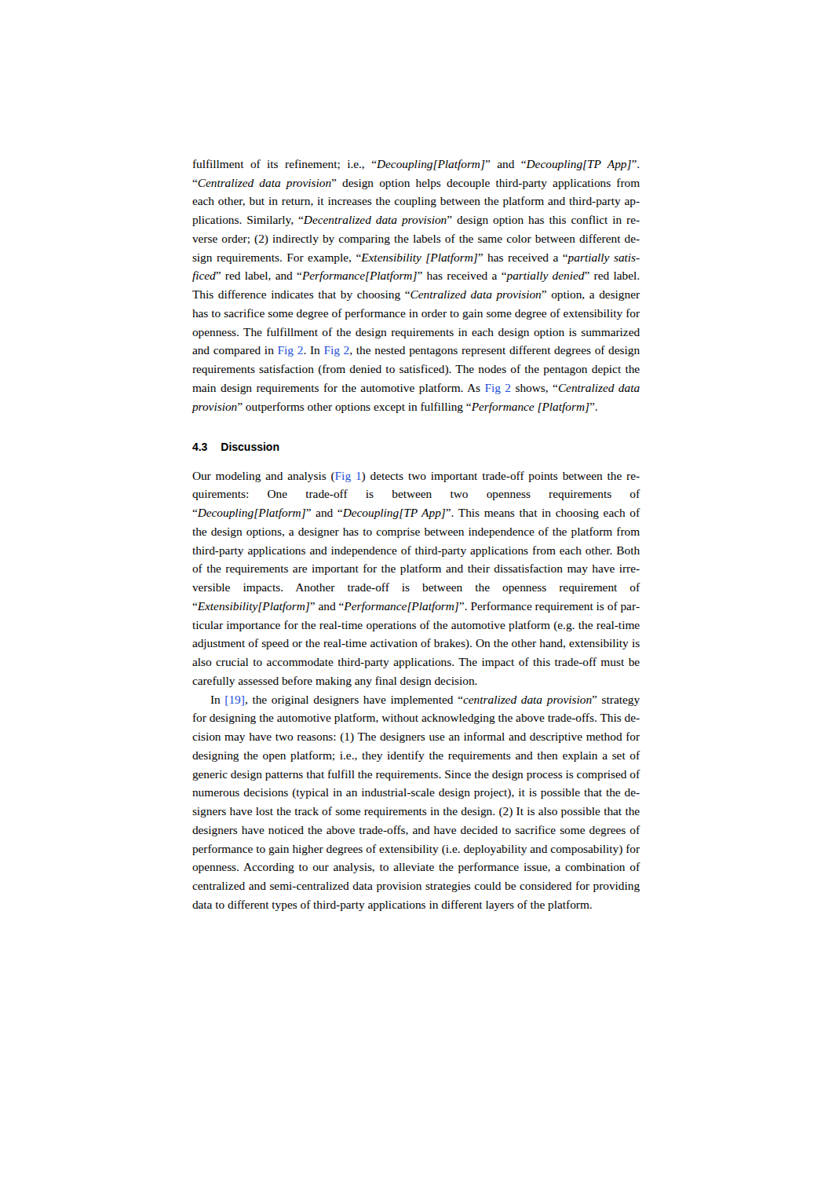fulfillment of its refinement; i.e., “Decoupling[Platform]” and “Decoupling[TP App]”. “Centralized data provision” design option helps decouple third-party applications from each other, but in return, it increases the coupling between the platform and third-party applications. Similarly, “Decentralized data provision” design option has this conflict in reverse order; (2) indirectly by comparing the labels of the same color between different design requirements. For example, “Extensibility [Platform]” has received a “partially satisficed” red label, and “Performance[Platform]” has received a “partially denied” red label. This difference indicates that by choosing “Centralized data provision” option, a designer has to sacrifice some degree of performance in order to gain some degree of extensibility for openness. The fulfillment of the design requirements in each design option is summarized and compared in Fig 2. In Fig 2, the nested pentagons represent different degrees of design requirements satisfaction (from denied to satisficed). The nodes of the pentagon depict the main design requirements for the automotive platform. As Fig 2 shows, “Centralized data provision” outperforms other options except in fulfilling “Performance [Platform]”.
4.3 Discussion
Our modeling and analysis (Fig 1) detects two important trade-off points between the requirements: One trade-off is between two openness requirements of “Decoupling[Platform]” and “Decoupling[TP App]”. This means that in choosing each of the design options, a designer has to comprise between independence of the platform from third-party applications and independence of third-party applications from each other. Both of the requirements are important for the platform and their dissatisfaction may have irreversible impacts. Another trade-off is between the openness requirement of “Extensibility[Platform]” and “Performance[Platform]”. Performance requirement is of particular importance for the real-time operations of the automotive platform (e.g. the real-time adjustment of speed or the real-time activation of brakes). On the other hand, extensibility is also crucial to accommodate third-party applications. The impact of this trade-off must be carefully assessed before making any final design decision.
In [19], the original designers have implemented “centralized data provision” strategy for designing the automotive platform, without acknowledging the above trade-offs. This decision may have two reasons: (1) The designers use an informal and descriptive method for designing the open platform; i.e., they identify the requirements and then explain a set of generic design patterns that fulfill the requirements. Since the design process is comprised of numerous decisions (typical in an industrial-scale design project), it is possible that the designers have lost the track of some requirements in the design. (2) It is also possible that the designers have noticed the above trade-offs, and have decided to sacrifice some degrees of performance to gain higher degrees of extensibility (i.e. deployability and composability) for openness. According to our analysis, to alleviate the performance issue, a combination of centralized and semi-centralized data provision strategies could be considered for providing data to different types of third-party applications in different layers of the platform.